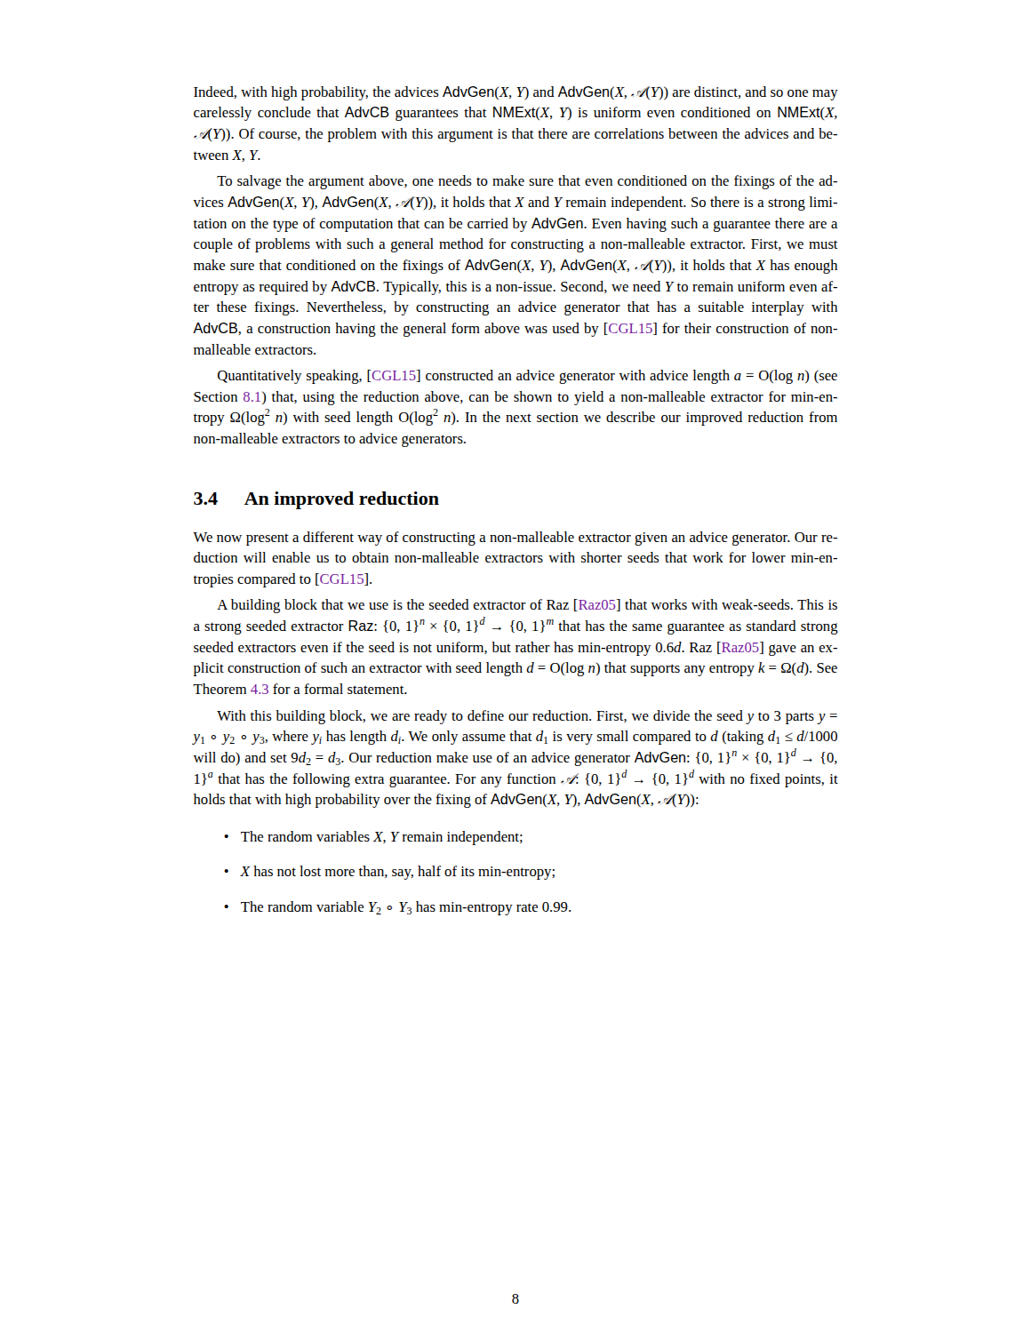Indeed, with high probability, the advices AdvGen(X, Y) and AdvGen(X, 𝒜(Y)) are distinct, and so one may carelessly conclude that AdvCB guarantees that NMExt(X, Y) is uniform even conditioned on NMExt(X, 𝒜(Y)). Of course, the problem with this argument is that there are correlations between the advices and between X, Y.
To salvage the argument above, one needs to make sure that even conditioned on the fixings of the advices AdvGen(X, Y), AdvGen(X, 𝒜(Y)), it holds that X and Y remain independent. So there is a strong limitation on the type of computation that can be carried by AdvGen. Even having such a guarantee there are a couple of problems with such a general method for constructing a non-malleable extractor. First, we must make sure that conditioned on the fixings of AdvGen(X, Y), AdvGen(X, 𝒜(Y)), it holds that X has enough entropy as required by AdvCB. Typically, this is a non-issue. Second, we need Y to remain uniform even after these fixings. Nevertheless, by constructing an advice generator that has a suitable interplay with AdvCB, a construction having the general form above was used by [CGL15] for their construction of non-malleable extractors.
Quantitatively speaking, [CGL15] constructed an advice generator with advice length a = O(log n) (see Section 8.1) that, using the reduction above, can be shown to yield a non-malleable extractor for min-entropy Ω(log2 n) with seed length O(log2 n). In the next section we describe our improved reduction from non-malleable extractors to advice generators.
3.4 An improved reduction
We now present a different way of constructing a non-malleable extractor given an advice generator. Our reduction will enable us to obtain non-malleable extractors with shorter seeds that work for lower min-entropies compared to [CGL15].
A building block that we use is the seeded extractor of Raz [Raz05] that works with weak-seeds. This is a strong seeded extractor Raz: {0, 1}n × {0, 1}d → {0, 1}m that has the same guarantee as standard strong seeded extractors even if the seed is not uniform, but rather has min-entropy 0.6d. Raz [Raz05] gave an explicit construction of such an extractor with seed length d = O(log n) that supports any entropy k = Ω(d). See Theorem 4.3 for a formal statement.
With this building block, we are ready to define our reduction. First, we divide the seed y to 3 parts y = y1 ∘ y2 ∘ y3, where yi has length di. We only assume that d1 is very small compared to d (taking d1 ≤ d/1000 will do) and set 9d2 = d3. Our reduction make use of an advice generator AdvGen: {0, 1}n × {0, 1}d → {0, 1}a that has the following extra guarantee. For any function 𝒜: {0, 1}d → {0, 1}d with no fixed points, it holds that with high probability over the fixing of AdvGen(X, Y), AdvGen(X, 𝒜(Y)):
The random variables X, Y remain independent;
X has not lost more than, say, half of its min-entropy;
The random variable Y2 ∘ Y3 has min-entropy rate 0.99.
8